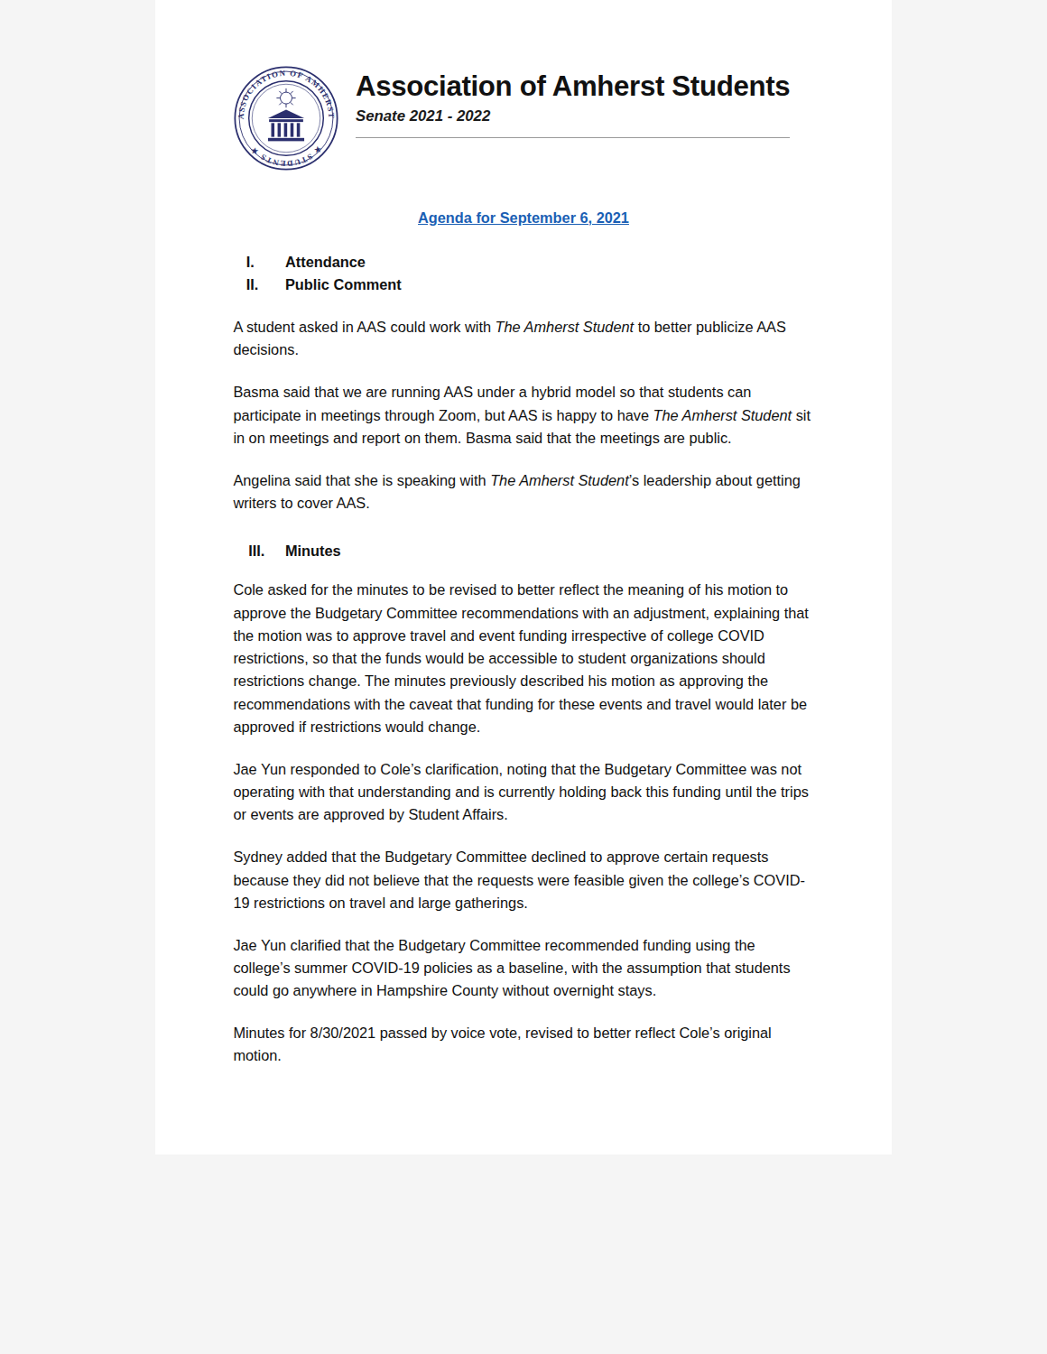ASSOCIATION OF AMHERST ★ STUDENTS ★
Association of Amherst Students
Senate 2021 - 2022
Agenda for September 6, 2021
Attendance
Public Comment
A student asked in AAS could work with The Amherst Student to better publicize AAS decisions.
Basma said that we are running AAS under a hybrid model so that students can participate in meetings through Zoom, but AAS is happy to have The Amherst Student sit in on meetings and report on them. Basma said that the meetings are public.
Angelina said that she is speaking with The Amherst Student’s leadership about getting writers to cover AAS.
Minutes
Cole asked for the minutes to be revised to better reflect the meaning of his motion to approve the Budgetary Committee recommendations with an adjustment, explaining that the motion was to approve travel and event funding irrespective of college COVID restrictions, so that the funds would be accessible to student organizations should restrictions change. The minutes previously described his motion as approving the recommendations with the caveat that funding for these events and travel would later be approved if restrictions would change.
Jae Yun responded to Cole’s clarification, noting that the Budgetary Committee was not operating with that understanding and is currently holding back this funding until the trips or events are approved by Student Affairs.
Sydney added that the Budgetary Committee declined to approve certain requests because they did not believe that the requests were feasible given the college’s COVID-19 restrictions on travel and large gatherings.
Jae Yun clarified that the Budgetary Committee recommended funding using the college’s summer COVID-19 policies as a baseline, with the assumption that students could go anywhere in Hampshire County without overnight stays.
Minutes for 8/30/2021 passed by voice vote, revised to better reflect Cole’s original motion.